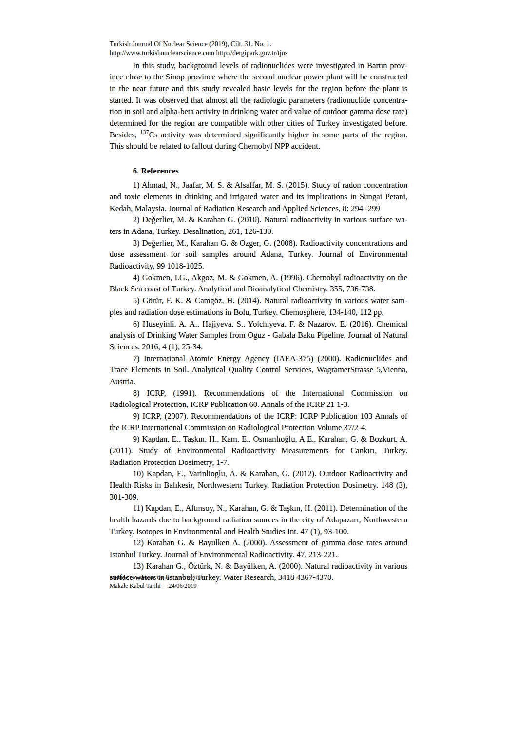Turkish Journal Of Nuclear Science (2019), Cilt. 31, No. 1.
http://www.turkishnuclearscience.com http://dergipark.gov.tr/tjns
In this study, background levels of radionuclides were investigated in Bartın province close to the Sinop province where the second nuclear power plant will be constructed in the near future and this study revealed basic levels for the region before the plant is started. It was observed that almost all the radiologic parameters (radionuclide concentration in soil and alpha-beta activity in drinking water and value of outdoor gamma dose rate) determined for the region are compatible with other cities of Turkey investigated before. Besides, 137Cs activity was determined significantly higher in some parts of the region. This should be related to fallout during Chernobyl NPP accident.
6. References
1) Ahmad, N., Jaafar, M. S. & Alsaffar, M. S. (2015). Study of radon concentration and toxic elements in drinking and irrigated water and its implications in Sungai Petani, Kedah, Malaysia. Journal of Radiation Research and Applied Sciences, 8: 294 -299
2) Değerlier, M. & Karahan G. (2010). Natural radioactivity in various surface waters in Adana, Turkey. Desalination, 261, 126-130.
3) Değerlier, M., Karahan G. & Ozger, G. (2008). Radioactivity concentrations and dose assessment for soil samples around Adana, Turkey. Journal of Environmental Radioactivity, 99 1018-1025.
4) Gokmen, I.G., Akgoz, M. & Gokmen, A. (1996). Chernobyl radioactivity on the Black Sea coast of Turkey. Analytical and Bioanalytical Chemistry. 355, 736-738.
5) Görür, F. K. & Camgöz, H. (2014). Natural radioactivity in various water samples and radiation dose estimations in Bolu, Turkey. Chemosphere, 134-140, 112 pp.
6) Huseyinli, A. A., Hajiyeva, S., Yolchiyeva, F. & Nazarov, E. (2016). Chemical analysis of Drinking Water Samples from Oguz - Gabala Baku Pipeline. Journal of Natural Sciences. 2016, 4 (1), 25-34.
7) International Atomic Energy Agency (IAEA-375) (2000). Radionuclides and Trace Elements in Soil. Analytical Quality Control Services, WagramerStrasse 5,Vienna, Austria.
8) ICRP, (1991). Recommendations of the International Commission on Radiological Protection, ICRP Publication 60. Annals of the ICRP 21 1-3.
9) ICRP, (2007). Recommendations of the ICRP: ICRP Publication 103 Annals of the ICRP International Commission on Radiological Protection Volume 37/2-4.
9) Kapdan, E., Taşkın, H., Kam, E., Osmanlıoğlu, A.E., Karahan, G. & Bozkurt, A. (2011). Study of Environmental Radioactivity Measurements for Cankırı, Turkey. Radiation Protection Dosimetry, 1-7.
10) Kapdan, E., Varinlioglu, A. & Karahan, G. (2012). Outdoor Radioactivity and Health Risks in Balıkesir, Northwestern Turkey. Radiation Protection Dosimetry. 148 (3), 301-309.
11) Kapdan, E., Altınsoy, N., Karahan, G. & Taşkın, H. (2011). Determination of the health hazards due to background radiation sources in the city of Adapazarı, Northwestern Turkey. Isotopes in Environmental and Health Studies Int. 47 (1), 93-100.
12) Karahan G. & Bayulken A. (2000). Assessment of gamma dose rates around Istanbul Turkey. Journal of Environmental Radioactivity. 47, 213-221.
13) Karahan G., Öztürk, N. & Bayülken, A. (2000). Natural radioactivity in various surface waters in Istanbul, Turkey. Water Research, 3418 4367-4370.
Makale Gönderim Tarihi : 13/12/2018
Makale Kabul Tarihi :24/06/2019